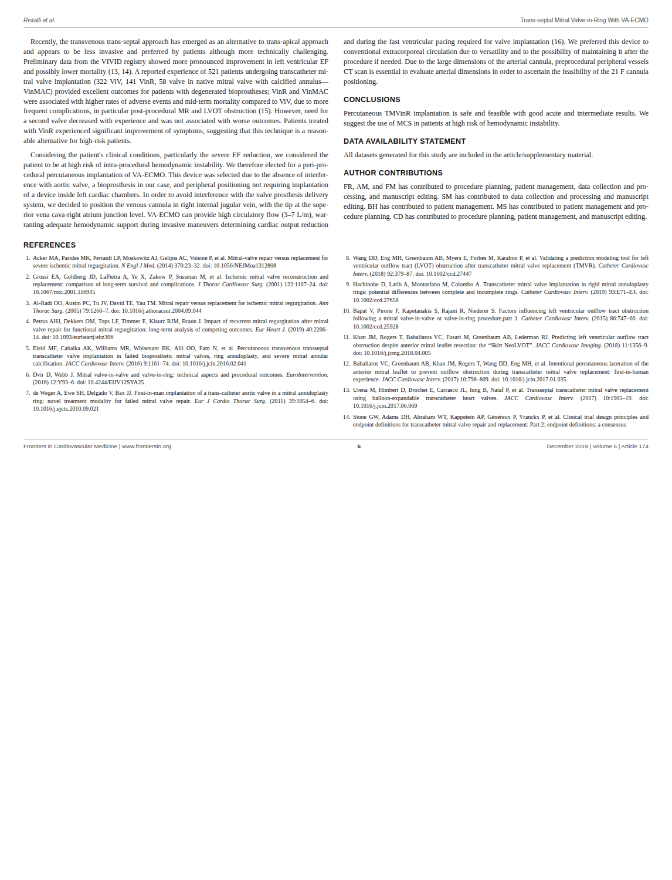Ristalli et al. Trans-septal Mitral Valve-in-Ring With VA-ECMO
Recently, the transvenous trans-septal approach has emerged as an alternative to trans-apical approach and appears to be less invasive and preferred by patients although more technically challenging. Preliminary data from the VIVID registry showed more pronounced improvement in left ventricular EF and possibly lower mortality (13, 14). A reported experience of 521 patients undergoing transcatheter mitral valve implantation (322 ViV, 141 VinR, 58 valve in native mitral valve with calcified annulus—VinMAC) provided excellent outcomes for patients with degenerated bioprostheses; VinR and VinMAC were associated with higher rates of adverse events and mid-term mortality compared to ViV, due to more frequent complications, in particular post-procedural MR and LVOT obstruction (15). However, need for a second valve decreased with experience and was not associated with worse outcomes. Patients treated with VinR experienced significant improvement of symptoms, suggesting that this technique is a reasonable alternative for high-risk patients.
Considering the patient's clinical conditions, particularly the severe EF reduction, we considered the patient to be at high risk of intra-procedural hemodynamic instability. We therefore elected for a peri-procedural percutaneous implantation of VA-ECMO. This device was selected due to the absence of interference with aortic valve, a bioprosthesis in our case, and peripheral positioning not requiring implantation of a device inside left cardiac chambers. In order to avoid interference with the valve prosthesis delivery system, we decided to position the venous cannula in right internal jugular vein, with the tip at the superior vena cava-right atrium junction level. VA-ECMO can provide high circulatory flow (3–7 L/m), warranting adequate hemodynamic support during invasive maneuvers determining cardiac output reduction and during the fast ventricular pacing required for valve implantation (16). We preferred this device to conventional extracorporeal circulation due to versatility and to the possibility of maintaining it after the procedure if needed. Due to the large dimensions of the arterial cannula, preprocedural peripheral vessels CT scan is essential to evaluate arterial dimensions in order to ascertain the feasibility of the 21 F cannula positioning.
Conclusions
Percutaneous TMVinR implantation is safe and feasible with good acute and intermediate results. We suggest the use of MCS in patients at high risk of hemodynamic instability.
Data Availability Statement
All datasets generated for this study are included in the article/supplementary material.
Author Contributions
FR, AM, and FM has contributed to procedure planning, patient management, data collection and processing, and manuscript editing. SM has contributed to data collection and processing and manuscript editing. BH has contributed to patient management. MS has contributed to patient management and procedure planning. CD has contributed to procedure planning, patient management, and manuscript editing.
References
Acker MA, Parides MK, Perrault LP, Moskowitz AJ, Gelijns AC, Voisine P, et al. Mitral-valve repair versus replacement for severe ischemic mitral regurgitation. N Engl J Med. (2014) 370:23–32. doi: 10.1056/NEJMoa1312808
Grossi EA, Goldberg JD, LaPietra A, Ye X, Zakow P, Sussman M, et al. Ischemic mitral valve reconstruction and replacement: comparison of long-term survival and complications. J Thorac Cardiovasc Surg. (2001) 122:1107–24. doi: 10.1067/mtc.2001.116945
Al-Radi OO, Austin PC, Tu JV, David TE, Yau TM. Mitral repair versus replacement for ischemic mitral regurgitation. Ann Thorac Surg. (2005) 79:1260–7. doi: 10.1016/j.athoracsur.2004.09.044
Petrus AHJ, Dekkers OM, Tops LF, Timmer E, Klautz RJM, Braun J. Impact of recurrent mitral regurgitation after mitral valve repair for functional mitral regurgitation: long-term analysis of competing outcomes. Eur Heart J. (2019) 40:2206–14. doi: 10.1093/eurheartj/ehz306
Eleid MF, Cabalka AK, Williams MR, Whisenant BK, Alli OO, Fam N, et al. Percutaneous transvenous transseptal transcatheter valve implantation in failed bioprosthetic mitral valves, ring annuloplasty, and severe mitral annular calcification. JACC Cardiovasc Interv. (2016) 9:1161–74. doi: 10.1016/j.jcin.2016.02.041
Dvir D, Webb J. Mitral valve-in-valve and valve-in-ring: technical aspects and procedural outcomes. EuroIntervention. (2016) 12:Y93–6. doi: 10.4244/EIJV12SYA25
de Weger A, Ewe SH, Delgado V, Bax JJ. First-in-man implantation of a trans-catheter aortic valve in a mitral annuloplasty ring: novel treatment modality for failed mitral valve repair. Eur J Cardio Thorac Surg. (2011) 39:1054–6. doi: 10.1016/j.ejcts.2010.09.021
Wang DD, Eng MH, Greenbaum AB, Myers E, Forbes M, Karabon P, et al. Validating a prediction modeling tool for left ventricular outflow tract (LVOT) obstruction after transcatheter mitral valve replacement (TMVR). Catheter Cardiovasc Interv. (2018) 92:379–87. doi: 10.1002/ccd.27447
Hachinohe D, Latib A, Montorfano M, Colombo A. Transcatheter mitral valve implantation in rigid mitral annuloplasty rings: potential differences between complete and incomplete rings. Catheter Cardiovasc Interv. (2019) 93:E71–E4. doi: 10.1002/ccd.27658
Bapat V, Pirone F, Kapetanakis S, Rajani R, Niederer S. Factors influencing left ventricular outflow tract obstruction following a mitral valve-in-valve or valve-in-ring procedure,part 1. Catheter Cardiovasc Interv. (2015) 86:747–60. doi: 10.1002/ccd.25928
Khan JM, Rogers T, Babaliaros VC, Fusari M, Greenbaum AB, Lederman RJ. Predicting left ventricular outflow tract obstruction despite anterior mitral leaflet resection: the “Skirt NeoLVOT”. JACC Cardiovasc Imaging. (2018) 11:1356–9. doi: 10.1016/j.jcmg.2018.04.005
Babaliaros VC, Greenbaum AB, Khan JM, Rogers T, Wang DD, Eng MH, et al. Intentional percutaneous laceration of the anterior mitral leaflet to prevent outflow obstruction during transcatheter mitral valve replacement: first-in-human experience. JACC Cardiovasc Interv. (2017) 10:798–809. doi: 10.1016/j.jcin.2017.01.035
Urena M, Himbert D, Brochet E, Carrasco JL, Iung B, Nataf P, et al. Transseptal transcatheter mitral valve replacement using balloon-expandable transcatheter heart valves. JACC Cardiovasc Interv. (2017) 10:1905–19. doi: 10.1016/j.jcin.2017.06.069
Stone GW, Adams DH, Abraham WT, Kappetein AP, Généreux P, Vranckx P, et al. Clinical trial design principles and endpoint definitions for transcatheter mitral valve repair and replacement: Part 2: endpoint definitions: a consensus
Frontiers in Cardiovascular Medicine | www.frontiersin.org 5 December 2019 | Volume 6 | Article 174